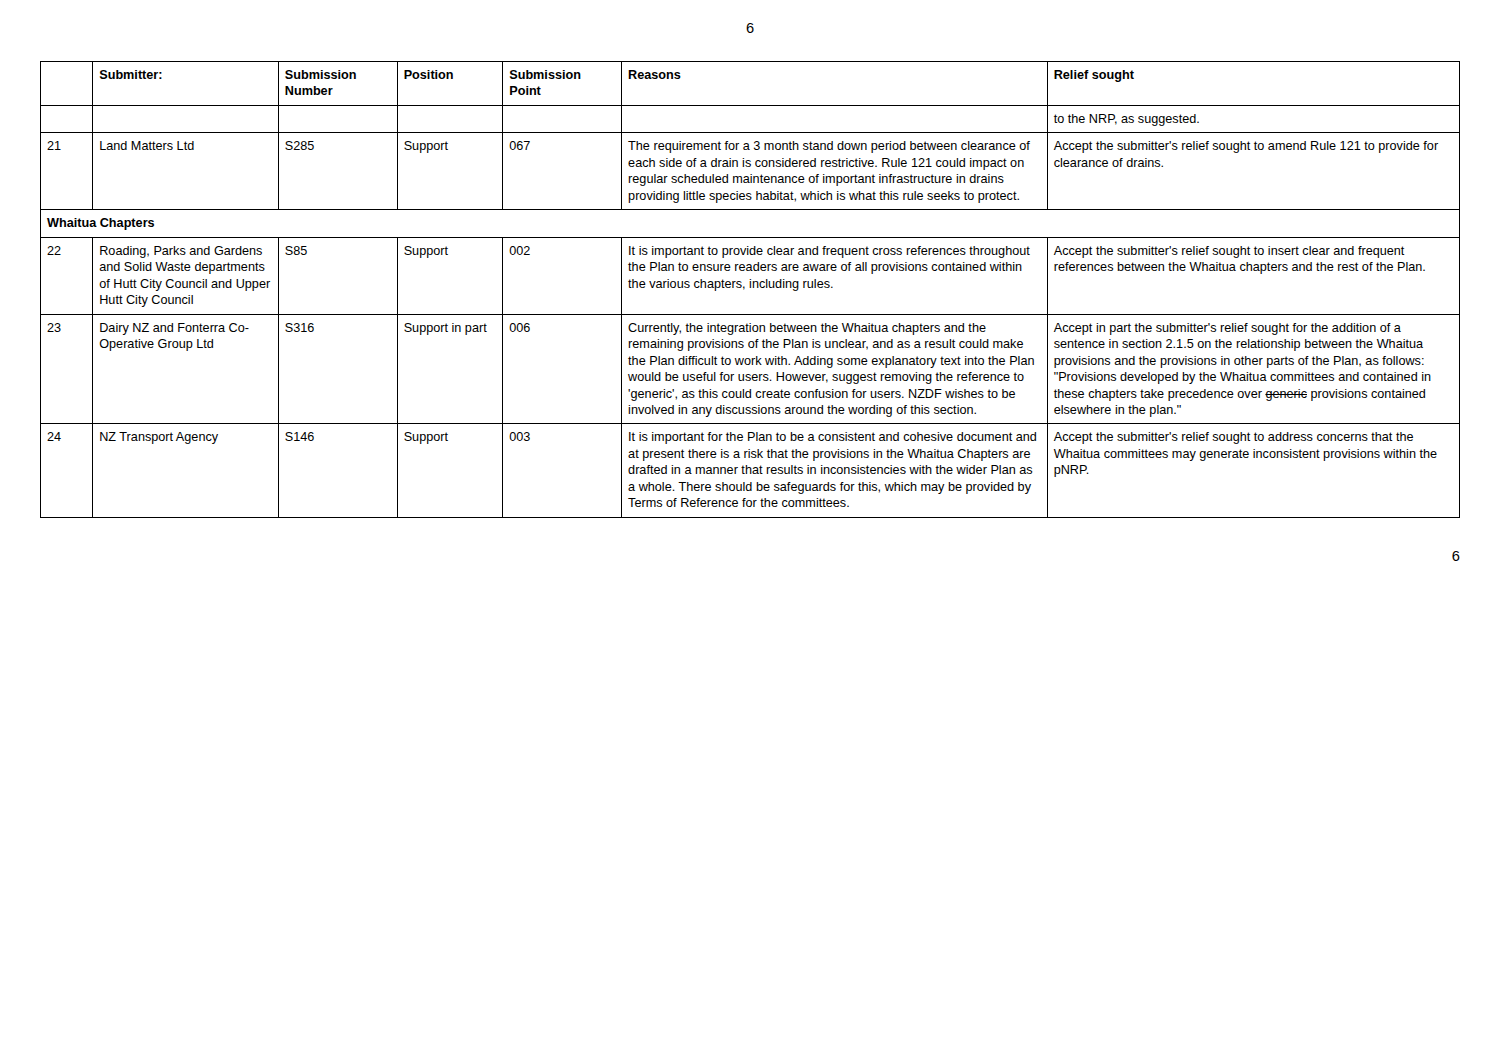6
| | Submitter: | Submission Number | Position | Submission Point | Reasons | Relief sought |
| --- | --- | --- | --- | --- | --- | --- |
| | | | | | | to the NRP, as suggested. |
| 21 | Land Matters Ltd | S285 | Support | 067 | The requirement for a 3 month stand down period between clearance of each side of a drain is considered restrictive. Rule 121 could impact on regular scheduled maintenance of important infrastructure in drains providing little species habitat, which is what this rule seeks to protect. | Accept the submitter's relief sought to amend Rule 121 to provide for clearance of drains. |
| Whaitua Chapters |
| 22 | Roading, Parks and Gardens and Solid Waste departments of Hutt City Council and Upper Hutt City Council | S85 | Support | 002 | It is important to provide clear and frequent cross references throughout the Plan to ensure readers are aware of all provisions contained within the various chapters, including rules. | Accept the submitter's relief sought to insert clear and frequent references between the Whaitua chapters and the rest of the Plan. |
| 23 | Dairy NZ and Fonterra Co-Operative Group Ltd | S316 | Support in part | 006 | Currently, the integration between the Whaitua chapters and the remaining provisions of the Plan is unclear, and as a result could make the Plan difficult to work with. Adding some explanatory text into the Plan would be useful for users. However, suggest removing the reference to 'generic', as this could create confusion for users. NZDF wishes to be involved in any discussions around the wording of this section. | Accept in part the submitter's relief sought for the addition of a sentence in section 2.1.5 on the relationship between the Whaitua provisions and the provisions in other parts of the Plan, as follows: "Provisions developed by the Whaitua committees and contained in these chapters take precedence over generic provisions contained elsewhere in the plan." |
| 24 | NZ Transport Agency | S146 | Support | 003 | It is important for the Plan to be a consistent and cohesive document and at present there is a risk that the provisions in the Whaitua Chapters are drafted in a manner that results in inconsistencies with the wider Plan as a whole. There should be safeguards for this, which may be provided by Terms of Reference for the committees. | Accept the submitter's relief sought to address concerns that the Whaitua committees may generate inconsistent provisions within the pNRP. |
6